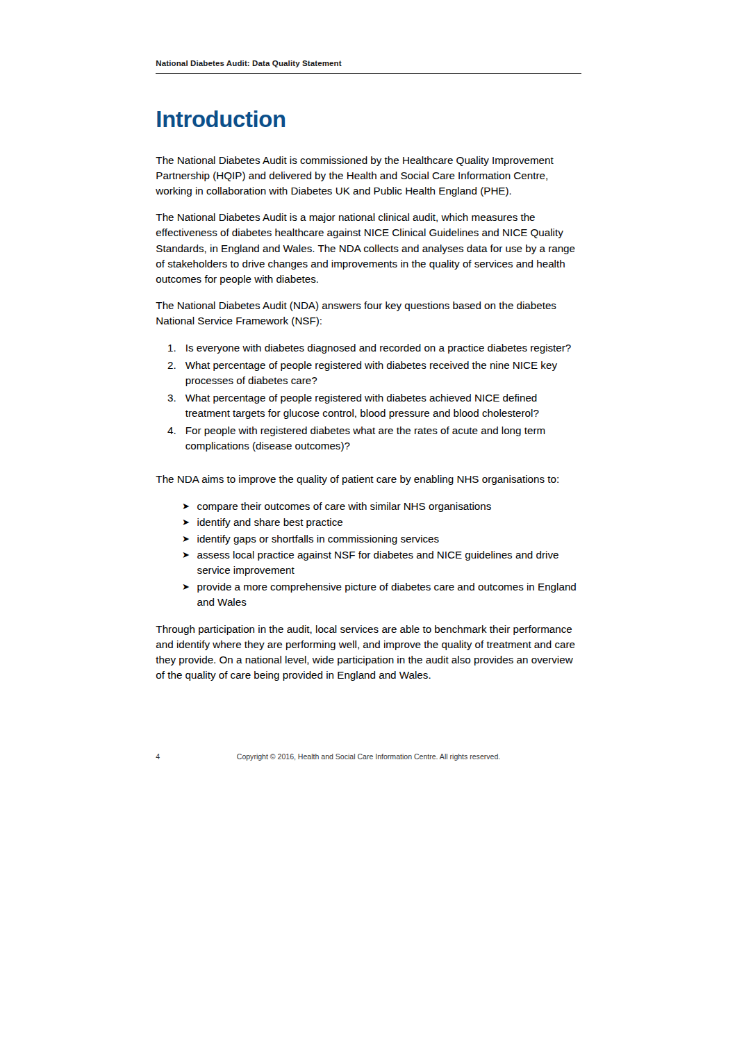National Diabetes Audit: Data Quality Statement
Introduction
The National Diabetes Audit is commissioned by the Healthcare Quality Improvement Partnership (HQIP) and delivered by the Health and Social Care Information Centre, working in collaboration with Diabetes UK and Public Health England (PHE).
The National Diabetes Audit is a major national clinical audit, which measures the effectiveness of diabetes healthcare against NICE Clinical Guidelines and NICE Quality Standards, in England and Wales. The NDA collects and analyses data for use by a range of stakeholders to drive changes and improvements in the quality of services and health outcomes for people with diabetes.
The National Diabetes Audit (NDA) answers four key questions based on the diabetes National Service Framework (NSF):
Is everyone with diabetes diagnosed and recorded on a practice diabetes register?
What percentage of people registered with diabetes received the nine NICE key processes of diabetes care?
What percentage of people registered with diabetes achieved NICE defined treatment targets for glucose control, blood pressure and blood cholesterol?
For people with registered diabetes what are the rates of acute and long term complications (disease outcomes)?
The NDA aims to improve the quality of patient care by enabling NHS organisations to:
compare their outcomes of care with similar NHS organisations
identify and share best practice
identify gaps or shortfalls in commissioning services
assess local practice against NSF for diabetes and NICE guidelines and drive service improvement
provide a more comprehensive picture of diabetes care and outcomes in England and Wales
Through participation in the audit, local services are able to benchmark their performance and identify where they are performing well, and improve the quality of treatment and care they provide. On a national level, wide participation in the audit also provides an overview of the quality of care being provided in England and Wales.
4 Copyright © 2016, Health and Social Care Information Centre. All rights reserved.